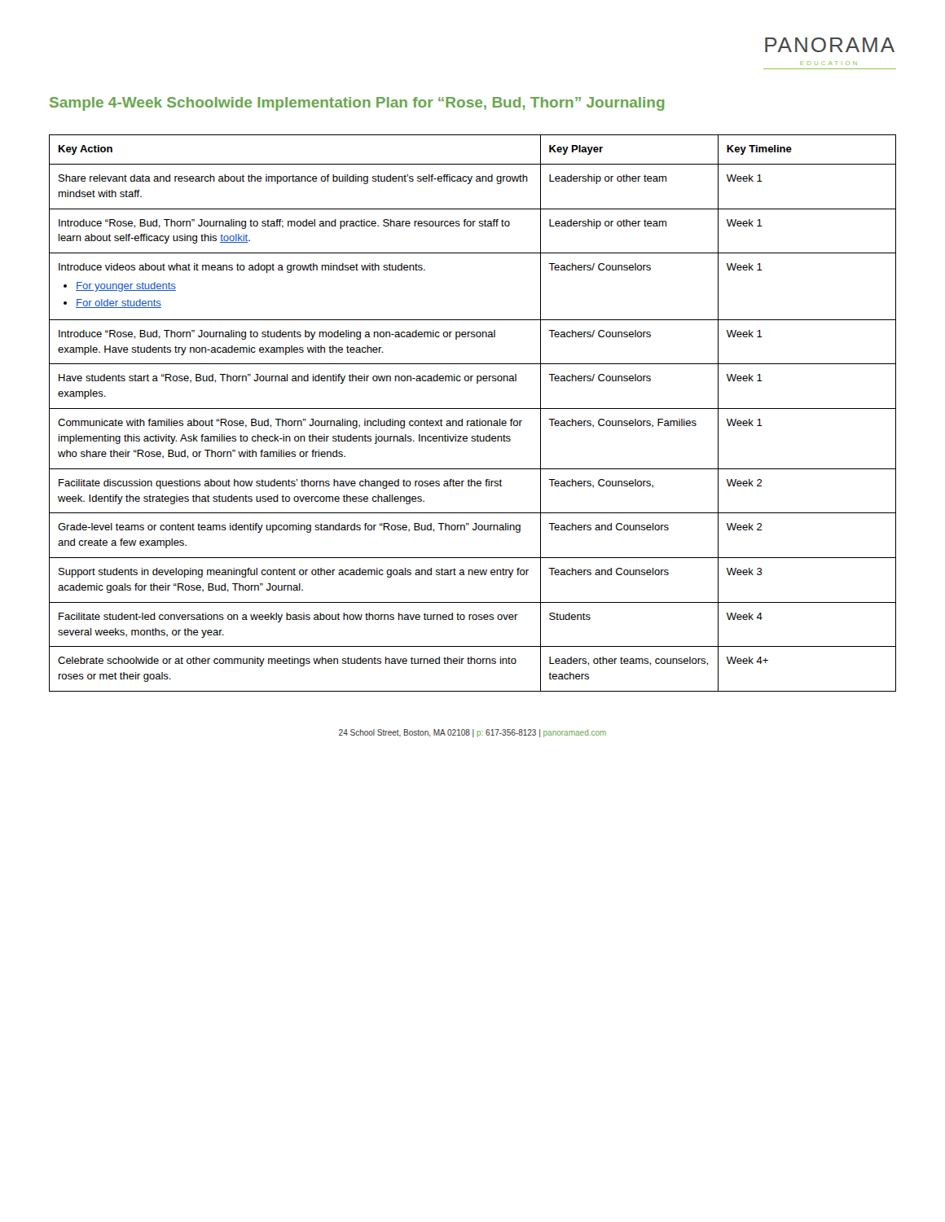PANORAMAEDUCATION
Sample 4-Week Schoolwide Implementation Plan for “Rose, Bud, Thorn” Journaling
| Key Action | Key Player | Key Timeline |
| --- | --- | --- |
| Share relevant data and research about the importance of building student’s self-efficacy and growth mindset with staff. | Leadership or other team | Week 1 |
| Introduce “Rose, Bud, Thorn” Journaling to staff; model and practice. Share resources for staff to learn about self-efficacy using this toolkit . | Leadership or other team | Week 1 |
| Introduce videos about what it means to adopt a growth mindset with students. For younger students For older students | Teachers/ Counselors | Week 1 |
| Introduce “Rose, Bud, Thorn” Journaling to students by modeling a non-academic or personal example. Have students try non-academic examples with the teacher. | Teachers/ Counselors | Week 1 |
| Have students start a “Rose, Bud, Thorn” Journal and identify their own non-academic or personal examples. | Teachers/ Counselors | Week 1 |
| Communicate with families about “Rose, Bud, Thorn” Journaling, including context and rationale for implementing this activity. Ask families to check-in on their students journals. Incentivize students who share their “Rose, Bud, or Thorn” with families or friends. | Teachers, Counselors, Families | Week 1 |
| Facilitate discussion questions about how students’ thorns have changed to roses after the first week. Identify the strategies that students used to overcome these challenges. | Teachers, Counselors, | Week 2 |
| Grade-level teams or content teams identify upcoming standards for “Rose, Bud, Thorn” Journaling and create a few examples. | Teachers and Counselors | Week 2 |
| Support students in developing meaningful content or other academic goals and start a new entry for academic goals for their “Rose, Bud, Thorn” Journal. | Teachers and Counselors | Week 3 |
| Facilitate student-led conversations on a weekly basis about how thorns have turned to roses over several weeks, months, or the year. | Students | Week 4 |
| Celebrate schoolwide or at other community meetings when students have turned their thorns into roses or met their goals. | Leaders, other teams, counselors, teachers | Week 4+ |
24 School Street, Boston, MA 02108 | p: 617-356-8123 | panoramaed.com